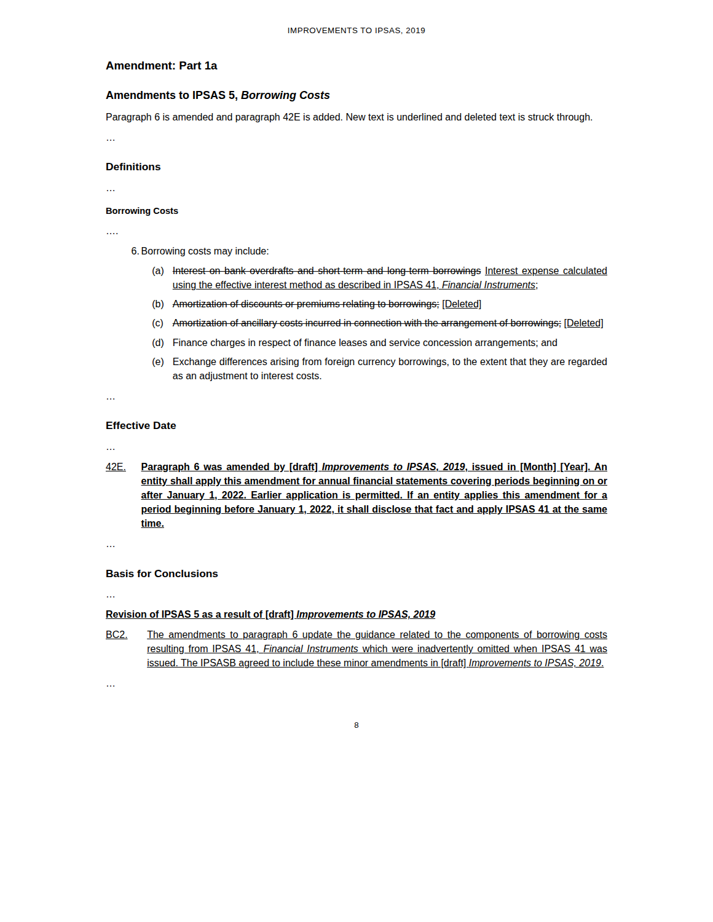IMPROVEMENTS TO IPSAS, 2019
Amendment: Part 1a
Amendments to IPSAS 5, Borrowing Costs
Paragraph 6 is amended and paragraph 42E is added. New text is underlined and deleted text is struck through.
…
Definitions
…
Borrowing Costs
….
6.
Borrowing costs may include:
(a)
Interest on bank overdrafts and short-term and long-term borrowings Interest expense calculated using the effective interest method as described in IPSAS 41, Financial Instruments;
(b)
Amortization of discounts or premiums relating to borrowings; [Deleted]
(c)
Amortization of ancillary costs incurred in connection with the arrangement of borrowings; [Deleted]
(d)
Finance charges in respect of finance leases and service concession arrangements; and
(e)
Exchange differences arising from foreign currency borrowings, to the extent that they are regarded as an adjustment to interest costs.
…
Effective Date
…
42E.
Paragraph 6 was amended by [draft] Improvements to IPSAS, 2019, issued in [Month] [Year]. An entity shall apply this amendment for annual financial statements covering periods beginning on or after January 1, 2022. Earlier application is permitted. If an entity applies this amendment for a period beginning before January 1, 2022, it shall disclose that fact and apply IPSAS 41 at the same time.
…
Basis for Conclusions
…
Revision of IPSAS 5 as a result of [draft] Improvements to IPSAS, 2019
BC2.
The amendments to paragraph 6 update the guidance related to the components of borrowing costs resulting from IPSAS 41, Financial Instruments which were inadvertently omitted when IPSAS 41 was issued. The IPSASB agreed to include these minor amendments in [draft] Improvements to IPSAS, 2019.
…
8